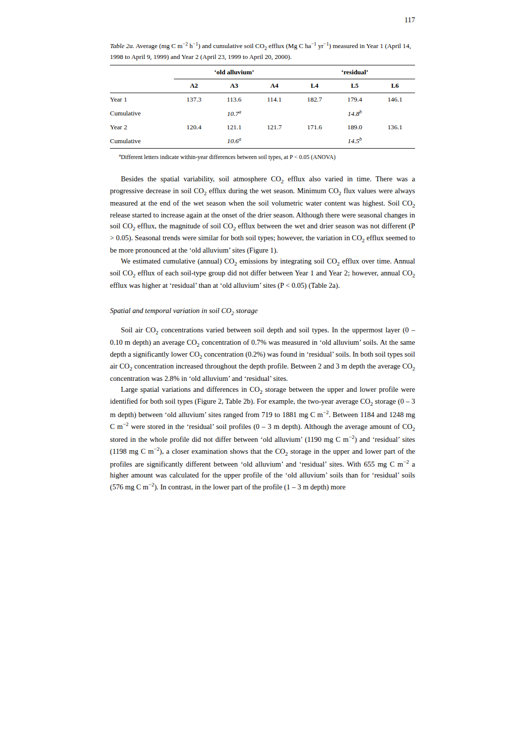117
Table 2a. Average (mg C m−2 h−1) and cumulative soil CO2 efflux (Mg C ha−1 yr−1) measured in Year 1 (April 14, 1998 to April 9, 1999) and Year 2 (April 23, 1999 to April 20, 2000).
| | ‘old alluvium’ | ‘residual’ |
| --- | --- | --- |
| | A2 | A3 | A4 | L4 | L5 | L6 |
| Year 1 | 137.3 | 113.6 | 114.1 | 182.7 | 179.4 | 146.1 |
| Cumulative | | 10.7 a | | | 14.8 b | |
| Year 2 | 120.4 | 121.1 | 121.7 | 171.6 | 189.0 | 136.1 |
| Cumulative | | 10.6 a | | | 14.5 b | |
aDifferent letters indicate within-year differences between soil types, at P < 0.05 (ANOVA)
Besides the spatial variability, soil atmosphere CO2 efflux also varied in time. There was a progressive decrease in soil CO2 efflux during the wet season. Minimum CO2 flux values were always measured at the end of the wet season when the soil volumetric water content was highest. Soil CO2 release started to increase again at the onset of the drier season. Although there were seasonal changes in soil CO2 efflux, the magnitude of soil CO2 efflux between the wet and drier season was not different (P > 0.05). Seasonal trends were similar for both soil types; however, the variation in CO2 efflux seemed to be more pronounced at the ‘old alluvium’ sites (Figure 1).
We estimated cumulative (annual) CO2 emissions by integrating soil CO2 efflux over time. Annual soil CO2 efflux of each soil-type group did not differ between Year 1 and Year 2; however, annual CO2 efflux was higher at ‘residual’ than at ‘old alluvium’ sites (P < 0.05) (Table 2a).
Spatial and temporal variation in soil CO2 storage
Soil air CO2 concentrations varied between soil depth and soil types. In the uppermost layer (0 – 0.10 m depth) an average CO2 concentration of 0.7% was measured in ‘old alluvium’ soils. At the same depth a significantly lower CO2 concentration (0.2%) was found in ‘residual’ soils. In both soil types soil air CO2 concentration increased throughout the depth profile. Between 2 and 3 m depth the average CO2 concentration was 2.8% in ‘old alluvium’ and ‘residual’ sites.
Large spatial variations and differences in CO2 storage between the upper and lower profile were identified for both soil types (Figure 2, Table 2b). For example, the two-year average CO2 storage (0 – 3 m depth) between ‘old alluvium’ sites ranged from 719 to 1881 mg C m−2. Between 1184 and 1248 mg C m−2 were stored in the ‘residual’ soil profiles (0 – 3 m depth). Although the average amount of CO2 stored in the whole profile did not differ between ‘old alluvium’ (1190 mg C m−2) and ‘residual’ sites (1198 mg C m−2), a closer examination shows that the CO2 storage in the upper and lower part of the profiles are significantly different between ‘old alluvium’ and ‘residual’ sites. With 655 mg C m−2 a higher amount was calculated for the upper profile of the ‘old alluvium’ soils than for ‘residual’ soils (576 mg C m−2). In contrast, in the lower part of the profile (1 – 3 m depth) more